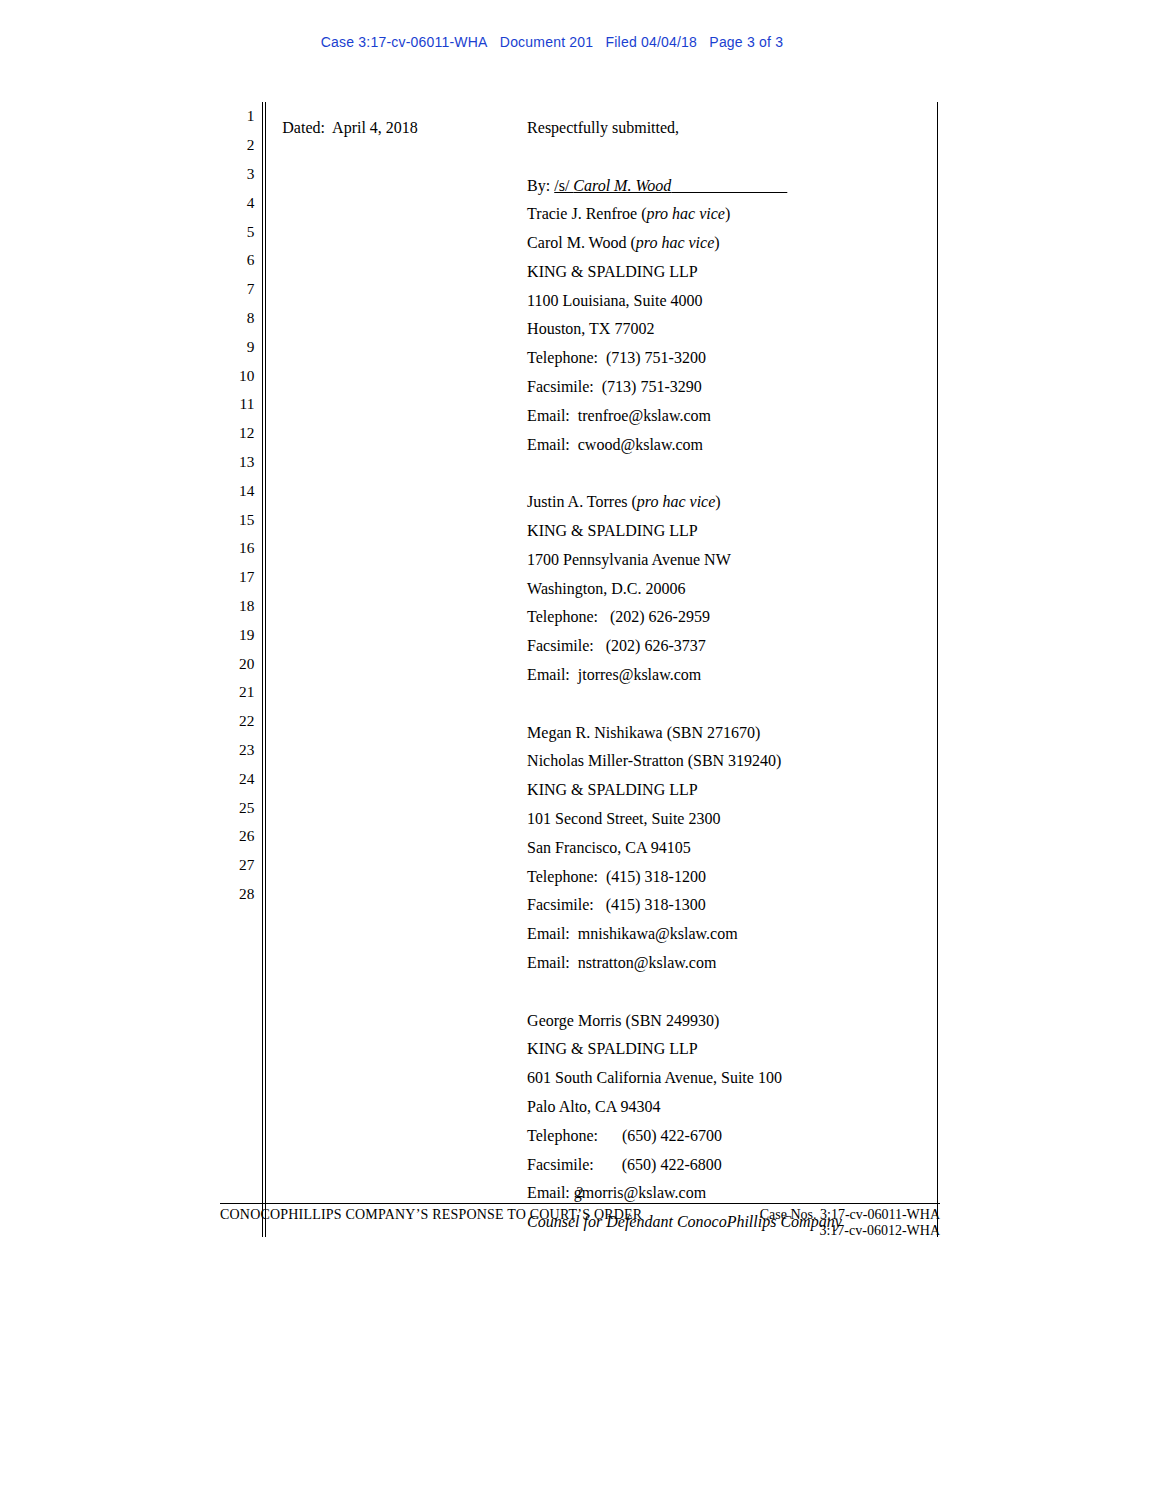Case 3:17-cv-06011-WHA Document 201 Filed 04/04/18 Page 3 of 3
1
2
3
4
5
6
7
8
9
10
11
12
13
14
15
16
17
18
19
20
21
22
23
24
25
26
27
28
Dated: April 4, 2018
Respectfully submitted,
By: /s/ Carol M. Wood
Tracie J. Renfroe (pro hac vice)
Carol M. Wood (pro hac vice)
KING & SPALDING LLP
1100 Louisiana, Suite 4000
Houston, TX 77002
Telephone: (713) 751-3200
Facsimile: (713) 751-3290
Email: trenfroe@kslaw.com
Email: cwood@kslaw.com
Justin A. Torres (pro hac vice)
KING & SPALDING LLP
1700 Pennsylvania Avenue NW
Washington, D.C. 20006
Telephone: (202) 626-2959
Facsimile: (202) 626-3737
Email: jtorres@kslaw.com
Megan R. Nishikawa (SBN 271670)
Nicholas Miller-Stratton (SBN 319240)
KING & SPALDING LLP
101 Second Street, Suite 2300
San Francisco, CA 94105
Telephone: (415) 318-1200
Facsimile: (415) 318-1300
Email: mnishikawa@kslaw.com
Email: nstratton@kslaw.com
George Morris (SBN 249930)
KING & SPALDING LLP
601 South California Avenue, Suite 100
Palo Alto, CA 94304
Telephone: (650) 422-6700
Facsimile: (650) 422-6800
Email: gmorris@kslaw.com
Counsel for Defendant ConocoPhillips Company
2
CONOCOPHILLIPS COMPANY’S RESPONSE TO COURT’S ORDER
Case Nos. 3:17-cv-06011-WHA
3:17-cv-06012-WHA